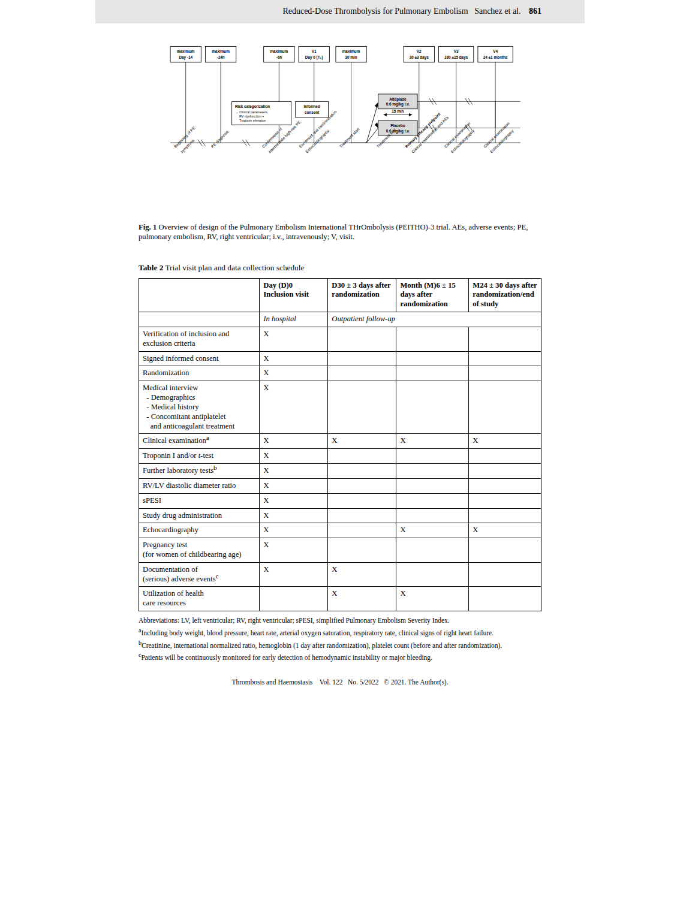Reduced-Dose Thrombolysis for Pulmonary Embolism Sanchez et al. 861
maximum Day -14 maximum -24h maximum -6h V1 Day 0 (T₀) maximum 30 min V2 30 ±3 days V3 180 ±15 days V4 24 ±1 months Risk categorization → Clinical parameters, RV dysfunction + Troponin elevation Informed consent Alteplase 0.6 mg/kg i.v. Placebo 0.6 mg/kg i.v. 15 min Beginning of PE symptoms PE diagnosis Confirmation of intermediate-high risk PE Enrolment and randomisation Echocardiography Treatment start Treatment end Primary efficacy endpoint Clinical examination and AEs Clinical examination Echocardiography Clinical examination Echocardiography
Fig. 1 Overview of design of the Pulmonary Embolism International THrOmbolysis (PEITHO)-3 trial. AEs, adverse events; PE, pulmonary embolism, RV, right ventricular; i.v., intravenously; V, visit.
Table 2 Trial visit plan and data collection schedule
| | Day (D)0 Inclusion visit | D30 ± 3 days after randomization | Month (M)6 ± 15 days after randomization | M24 ± 30 days after randomization/end of study |
| --- | --- | --- | --- | --- |
| | In hospital | Outpatient follow-up |
| Verification of inclusion and exclusion criteria | X | | | |
| Signed informed consent | X | | | |
| Randomization | X | | | |
| Medical interview - Demographics - Medical history - Concomitant antiplatelet and anticoagulant treatment | X | | | |
| Clinical examination a | X | X | X | X |
| Troponin I and/or t -test | X | | | |
| Further laboratory tests b | X | | | |
| RV/LV diastolic diameter ratio | X | | | |
| sPESI | X | | | |
| Study drug administration | X | | | |
| Echocardiography | X | | X | X |
| Pregnancy test (for women of childbearing age) | X | | | |
| Documentation of (serious) adverse events c | X | X | | |
| Utilization of health care resources | | X | X | |
Abbreviations: LV, left ventricular; RV, right ventricular; sPESI, simplified Pulmonary Embolism Severity Index.
aIncluding body weight, blood pressure, heart rate, arterial oxygen saturation, respiratory rate, clinical signs of right heart failure.
bCreatinine, international normalized ratio, hemoglobin (1 day after randomization), platelet count (before and after randomization).
cPatients will be continuously monitored for early detection of hemodynamic instability or major bleeding.
Thrombosis and Haemostasis Vol. 122 No. 5/2022 © 2021. The Author(s).